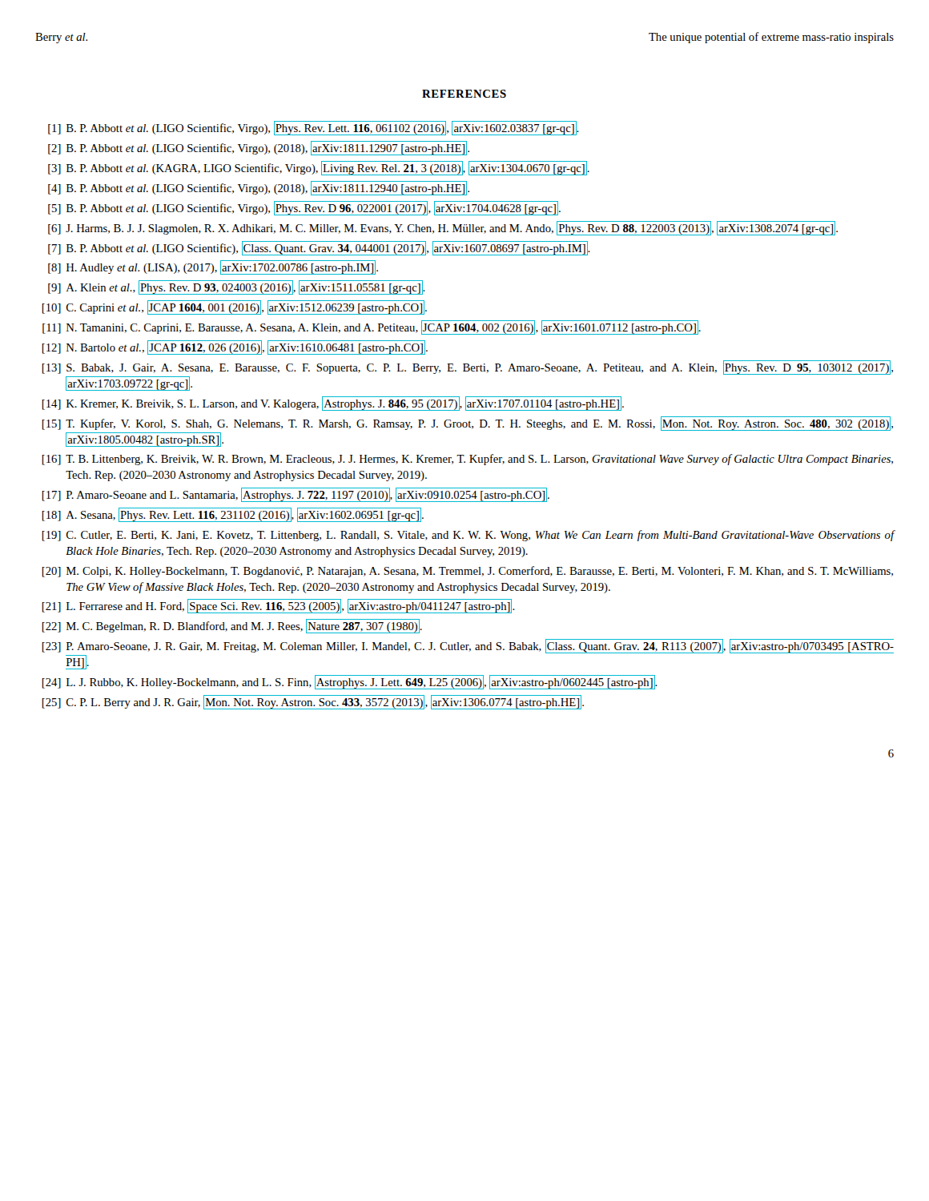Berry et al. The unique potential of extreme mass-ratio inspirals
REFERENCES
B. P. Abbott et al. (LIGO Scientific, Virgo), Phys. Rev. Lett. 116, 061102 (2016), arXiv:1602.03837 [gr-qc].
B. P. Abbott et al. (LIGO Scientific, Virgo), (2018), arXiv:1811.12907 [astro-ph.HE].
B. P. Abbott et al. (KAGRA, LIGO Scientific, Virgo), Living Rev. Rel. 21, 3 (2018), arXiv:1304.0670 [gr-qc].
B. P. Abbott et al. (LIGO Scientific, Virgo), (2018), arXiv:1811.12940 [astro-ph.HE].
B. P. Abbott et al. (LIGO Scientific, Virgo), Phys. Rev. D 96, 022001 (2017), arXiv:1704.04628 [gr-qc].
J. Harms, B. J. J. Slagmolen, R. X. Adhikari, M. C. Miller, M. Evans, Y. Chen, H. Müller, and M. Ando, Phys. Rev. D 88, 122003 (2013), arXiv:1308.2074 [gr-qc].
B. P. Abbott et al. (LIGO Scientific), Class. Quant. Grav. 34, 044001 (2017), arXiv:1607.08697 [astro-ph.IM].
H. Audley et al. (LISA), (2017), arXiv:1702.00786 [astro-ph.IM].
A. Klein et al., Phys. Rev. D 93, 024003 (2016), arXiv:1511.05581 [gr-qc].
C. Caprini et al., JCAP 1604, 001 (2016), arXiv:1512.06239 [astro-ph.CO].
N. Tamanini, C. Caprini, E. Barausse, A. Sesana, A. Klein, and A. Petiteau, JCAP 1604, 002 (2016), arXiv:1601.07112 [astro-ph.CO].
N. Bartolo et al., JCAP 1612, 026 (2016), arXiv:1610.06481 [astro-ph.CO].
S. Babak, J. Gair, A. Sesana, E. Barausse, C. F. Sopuerta, C. P. L. Berry, E. Berti, P. Amaro-Seoane, A. Petiteau, and A. Klein, Phys. Rev. D 95, 103012 (2017), arXiv:1703.09722 [gr-qc].
K. Kremer, K. Breivik, S. L. Larson, and V. Kalogera, Astrophys. J. 846, 95 (2017), arXiv:1707.01104 [astro-ph.HE].
T. Kupfer, V. Korol, S. Shah, G. Nelemans, T. R. Marsh, G. Ramsay, P. J. Groot, D. T. H. Steeghs, and E. M. Rossi, Mon. Not. Roy. Astron. Soc. 480, 302 (2018), arXiv:1805.00482 [astro-ph.SR].
T. B. Littenberg, K. Breivik, W. R. Brown, M. Eracleous, J. J. Hermes, K. Kremer, T. Kupfer, and S. L. Larson, Gravitational Wave Survey of Galactic Ultra Compact Binaries, Tech. Rep. (2020–2030 Astronomy and Astrophysics Decadal Survey, 2019).
P. Amaro-Seoane and L. Santamaria, Astrophys. J. 722, 1197 (2010), arXiv:0910.0254 [astro-ph.CO].
A. Sesana, Phys. Rev. Lett. 116, 231102 (2016), arXiv:1602.06951 [gr-qc].
C. Cutler, E. Berti, K. Jani, E. Kovetz, T. Littenberg, L. Randall, S. Vitale, and K. W. K. Wong, What We Can Learn from Multi-Band Gravitational-Wave Observations of Black Hole Binaries, Tech. Rep. (2020–2030 Astronomy and Astrophysics Decadal Survey, 2019).
M. Colpi, K. Holley-Bockelmann, T. Bogdanović, P. Natarajan, A. Sesana, M. Tremmel, J. Comerford, E. Barausse, E. Berti, M. Volonteri, F. M. Khan, and S. T. McWilliams, The GW View of Massive Black Holes, Tech. Rep. (2020–2030 Astronomy and Astrophysics Decadal Survey, 2019).
L. Ferrarese and H. Ford, Space Sci. Rev. 116, 523 (2005), arXiv:astro-ph/0411247 [astro-ph].
M. C. Begelman, R. D. Blandford, and M. J. Rees, Nature 287, 307 (1980).
P. Amaro-Seoane, J. R. Gair, M. Freitag, M. Coleman Miller, I. Mandel, C. J. Cutler, and S. Babak, Class. Quant. Grav. 24, R113 (2007), arXiv:astro-ph/0703495 [ASTRO-PH].
L. J. Rubbo, K. Holley-Bockelmann, and L. S. Finn, Astrophys. J. Lett. 649, L25 (2006), arXiv:astro-ph/0602445 [astro-ph].
C. P. L. Berry and J. R. Gair, Mon. Not. Roy. Astron. Soc. 433, 3572 (2013), arXiv:1306.0774 [astro-ph.HE].
6